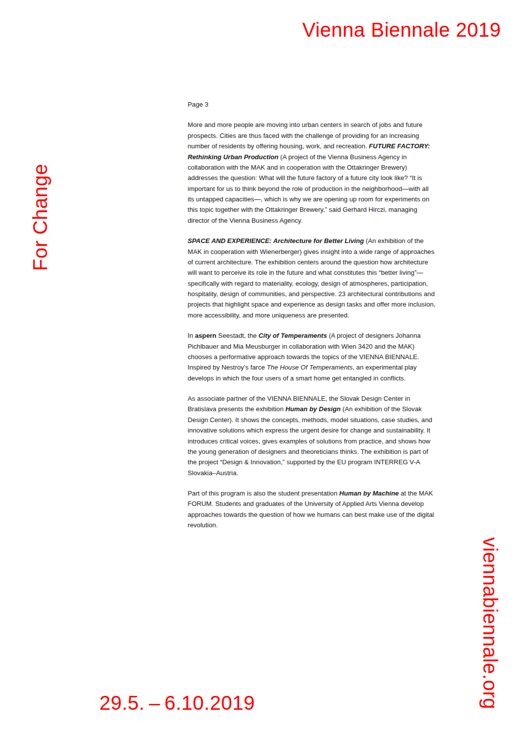Vienna Biennale 2019
For Change
Page 3
More and more people are moving into urban centers in search of jobs and future prospects. Cities are thus faced with the challenge of providing for an increasing number of residents by offering housing, work, and recreation. FUTURE FACTORY: Rethinking Urban Production (A project of the Vienna Business Agency in collaboration with the MAK and in cooperation with the Ottakringer Brewery) addresses the question: What will the future factory of a future city look like? “It is important for us to think beyond the role of production in the neighborhood—with all its untapped capacities—, which is why we are opening up room for experiments on this topic together with the Ottakringer Brewery,” said Gerhard Hirczi, managing director of the Vienna Business Agency.
SPACE AND EXPERIENCE: Architecture for Better Living (An exhibition of the MAK in cooperation with Wienerberger) gives insight into a wide range of approaches of current architecture. The exhibition centers around the question how architecture will want to perceive its role in the future and what constitutes this “better living”— specifically with regard to materiality, ecology, design of atmospheres, participation, hospitality, design of communities, and perspective. 23 architectural contributions and projects that highlight space and experience as design tasks and offer more inclusion, more accessibility, and more uniqueness are presented.
In aspern Seestadt, the City of Temperaments (A project of designers Johanna Pichlbauer and Mia Meusburger in collaboration with Wien 3420 and the MAK) chooses a performative approach towards the topics of the VIENNA BIENNALE. Inspired by Nestroy’s farce The House Of Temperaments, an experimental play develops in which the four users of a smart home get entangled in conflicts.
As associate partner of the VIENNA BIENNALE, the Slovak Design Center in Bratislava presents the exhibition Human by Design (An exhibition of the Slovak Design Center). It shows the concepts, methods, model situations, case studies, and innovative solutions which express the urgent desire for change and sustainability. It introduces critical voices, gives examples of solutions from practice, and shows how the young generation of designers and theoreticians thinks. The exhibition is part of the project “Design & Innovation,” supported by the EU program INTERREG V-A Slovakia–Austria.
Part of this program is also the student presentation Human by Machine at the MAK FORUM. Students and graduates of the University of Applied Arts Vienna develop approaches towards the question of how we humans can best make use of the digital revolution.
viennabiennale.org
29.5. – 6.10.2019